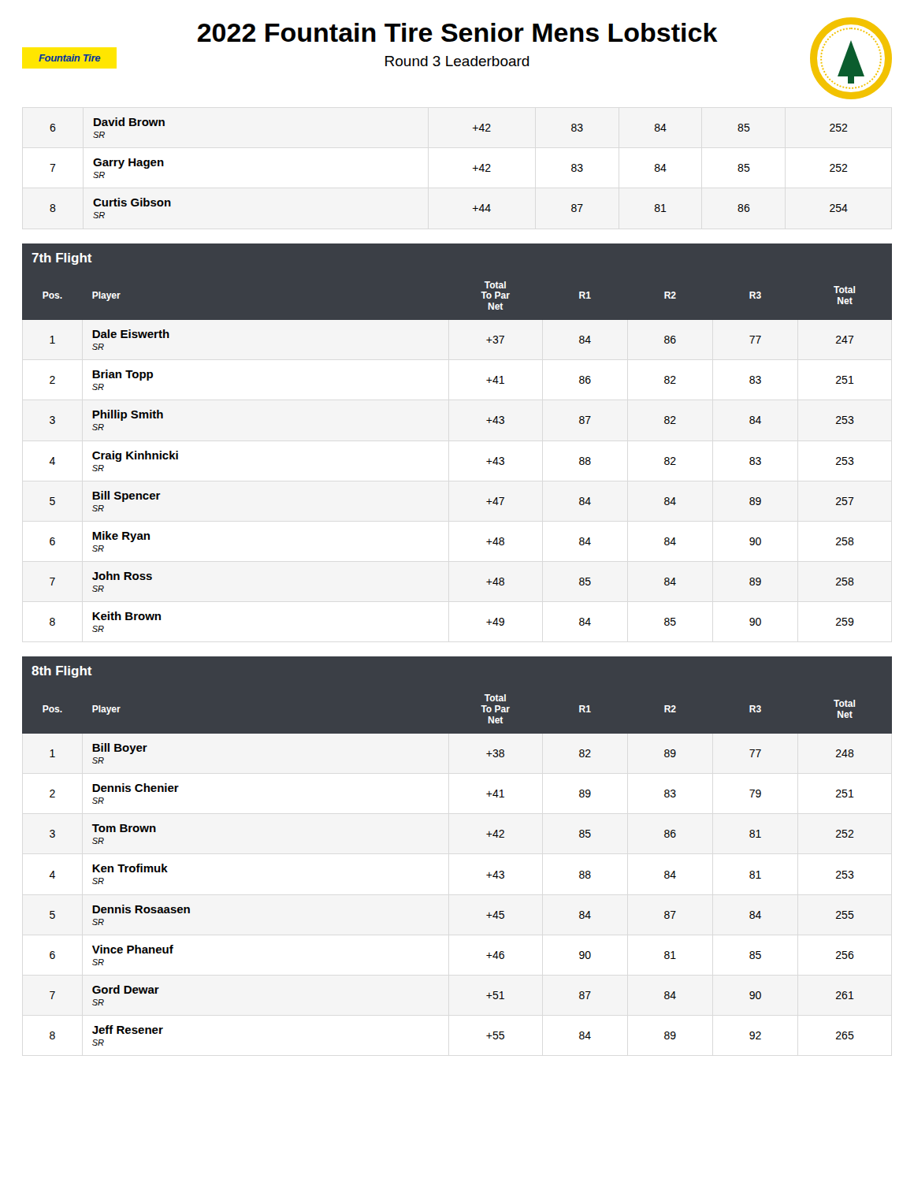Fountain Tire
2022 Fountain Tire Senior Mens Lobstick
Round 3 Leaderboard
| 6 | David Brown SR | +42 | 83 | 84 | 85 | 252 |
| 7 | Garry Hagen SR | +42 | 83 | 84 | 85 | 252 |
| 8 | Curtis Gibson SR | +44 | 87 | 81 | 86 | 254 |
7th Flight
| Pos. | Player | Total To Par Net | R1 | R2 | R3 | Total Net |
| --- | --- | --- | --- | --- | --- | --- |
| 1 | Dale Eiswerth SR | +37 | 84 | 86 | 77 | 247 |
| 2 | Brian Topp SR | +41 | 86 | 82 | 83 | 251 |
| 3 | Phillip Smith SR | +43 | 87 | 82 | 84 | 253 |
| 4 | Craig Kinhnicki SR | +43 | 88 | 82 | 83 | 253 |
| 5 | Bill Spencer SR | +47 | 84 | 84 | 89 | 257 |
| 6 | Mike Ryan SR | +48 | 84 | 84 | 90 | 258 |
| 7 | John Ross SR | +48 | 85 | 84 | 89 | 258 |
| 8 | Keith Brown SR | +49 | 84 | 85 | 90 | 259 |
8th Flight
| Pos. | Player | Total To Par Net | R1 | R2 | R3 | Total Net |
| --- | --- | --- | --- | --- | --- | --- |
| 1 | Bill Boyer SR | +38 | 82 | 89 | 77 | 248 |
| 2 | Dennis Chenier SR | +41 | 89 | 83 | 79 | 251 |
| 3 | Tom Brown SR | +42 | 85 | 86 | 81 | 252 |
| 4 | Ken Trofimuk SR | +43 | 88 | 84 | 81 | 253 |
| 5 | Dennis Rosaasen SR | +45 | 84 | 87 | 84 | 255 |
| 6 | Vince Phaneuf SR | +46 | 90 | 81 | 85 | 256 |
| 7 | Gord Dewar SR | +51 | 87 | 84 | 90 | 261 |
| 8 | Jeff Resener SR | +55 | 84 | 89 | 92 | 265 |